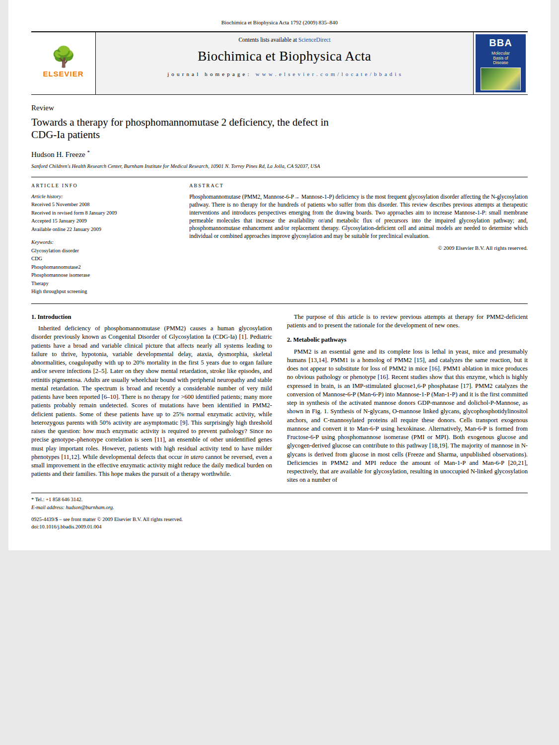Biochimica et Biophysica Acta 1792 (2009) 835–840
🌳
ELSEVIER
Contents lists available at ScienceDirect
Biochimica et Biophysica Acta
j o u r n a l h o m e p a g e : w w w . e l s e v i e r . c o m / l o c a t e / b b a d i s
BBA
Molecular
Basis of
Disease
Review
Towards a therapy for phosphomannomutase 2 deficiency, the defect in
CDG-Ia patients
Hudson H. Freeze *
Sanford Children's Health Research Center, Burnham Institute for Medical Research, 10901 N. Torrey Pines Rd, La Jolla, CA 92037, USA
Article info
Article history:
Received 5 November 2008
Received in revised form 8 January 2009
Accepted 15 January 2009
Available online 22 January 2009
Keywords:
Glycosylation disorder
CDG
Phosphomannomutase2
Phosphomannose isomerase
Therapy
High throughput screening
Abstract
Phosphomannomutase (PMM2, Mannose-6-P→ Mannose-1-P) deficiency is the most frequent glycosylation disorder affecting the N-glycosylation pathway. There is no therapy for the hundreds of patients who suffer from this disorder. This review describes previous attempts at therapeutic interventions and introduces perspectives emerging from the drawing boards. Two approaches aim to increase Mannose-1-P: small membrane permeable molecules that increase the availability or/and metabolic flux of precursors into the impaired glycosylation pathway; and, phosphomannomutase enhancement and/or replacement therapy. Glycosylation-deficient cell and animal models are needed to determine which individual or combined approaches improve glycosylation and may be suitable for preclinical evaluation.
© 2009 Elsevier B.V. All rights reserved.
1. Introduction
Inherited deficiency of phosphomannomutase (PMM2) causes a human glycosylation disorder previously known as Congenital Disorder of Glycosylation Ia (CDG-Ia) [1]. Pediatric patients have a broad and variable clinical picture that affects nearly all systems leading to failure to thrive, hypotonia, variable developmental delay, ataxia, dysmorphia, skeletal abnormalities, coagulopathy with up to 20% mortality in the first 5 years due to organ failure and/or severe infections [2–5]. Later on they show mental retardation, stroke like episodes, and retinitis pigmentosa. Adults are usually wheelchair bound with peripheral neuropathy and stable mental retardation. The spectrum is broad and recently a considerable number of very mild patients have been reported [6–10]. There is no therapy for >600 identified patients; many more patients probably remain undetected. Scores of mutations have been identified in PMM2-deficient patients. Some of these patients have up to 25% normal enzymatic activity, while heterozygous parents with 50% activity are asymptomatic [9]. This surprisingly high threshold raises the question: how much enzymatic activity is required to prevent pathology? Since no precise genotype–phenotype correlation is seen [11], an ensemble of other unidentified genes must play important roles. However, patients with high residual activity tend to have milder phenotypes [11,12]. While developmental defects that occur in utero cannot be reversed, even a small improvement in the effective enzymatic activity might reduce the daily medical burden on patients and their families. This hope makes the pursuit of a therapy worthwhile.
The purpose of this article is to review previous attempts at therapy for PMM2-deficient patients and to present the rationale for the development of new ones.
2. Metabolic pathways
PMM2 is an essential gene and its complete loss is lethal in yeast, mice and presumably humans [13,14]. PMM1 is a homolog of PMM2 [15], and catalyzes the same reaction, but it does not appear to substitute for loss of PMM2 in mice [16]. PMM1 ablation in mice produces no obvious pathology or phenotype [16]. Recent studies show that this enzyme, which is highly expressed in brain, is an IMP-stimulated glucose1,6-P phosphatase [17]. PMM2 catalyzes the conversion of Mannose-6-P (Man-6-P) into Mannose-1-P (Man-1-P) and it is the first committed step in synthesis of the activated mannose donors GDP-mannose and dolichol-P-Mannose, as shown in Fig. 1. Synthesis of N-glycans, O-mannose linked glycans, glycophosphotidylinositol anchors, and C-mannosylated proteins all require these donors. Cells transport exogenous mannose and convert it to Man-6-P using hexokinase. Alternatively, Man-6-P is formed from Fructose-6-P using phosphomannose isomerase (PMI or MPI). Both exogenous glucose and glycogen-derived glucose can contribute to this pathway [18,19]. The majority of mannose in N-glycans is derived from glucose in most cells (Freeze and Sharma, unpublished observations). Deficiencies in PMM2 and MPI reduce the amount of Man-1-P and Man-6-P [20,21], respectively, that are available for glycosylation, resulting in unoccupied N-linked glycosylation sites on a number of
* Tel.: +1 858 646 3142.
E-mail address: hudson@burnham.org.
0925-4439/$ – see front matter © 2009 Elsevier B.V. All rights reserved.
doi:10.1016/j.bbadis.2009.01.004